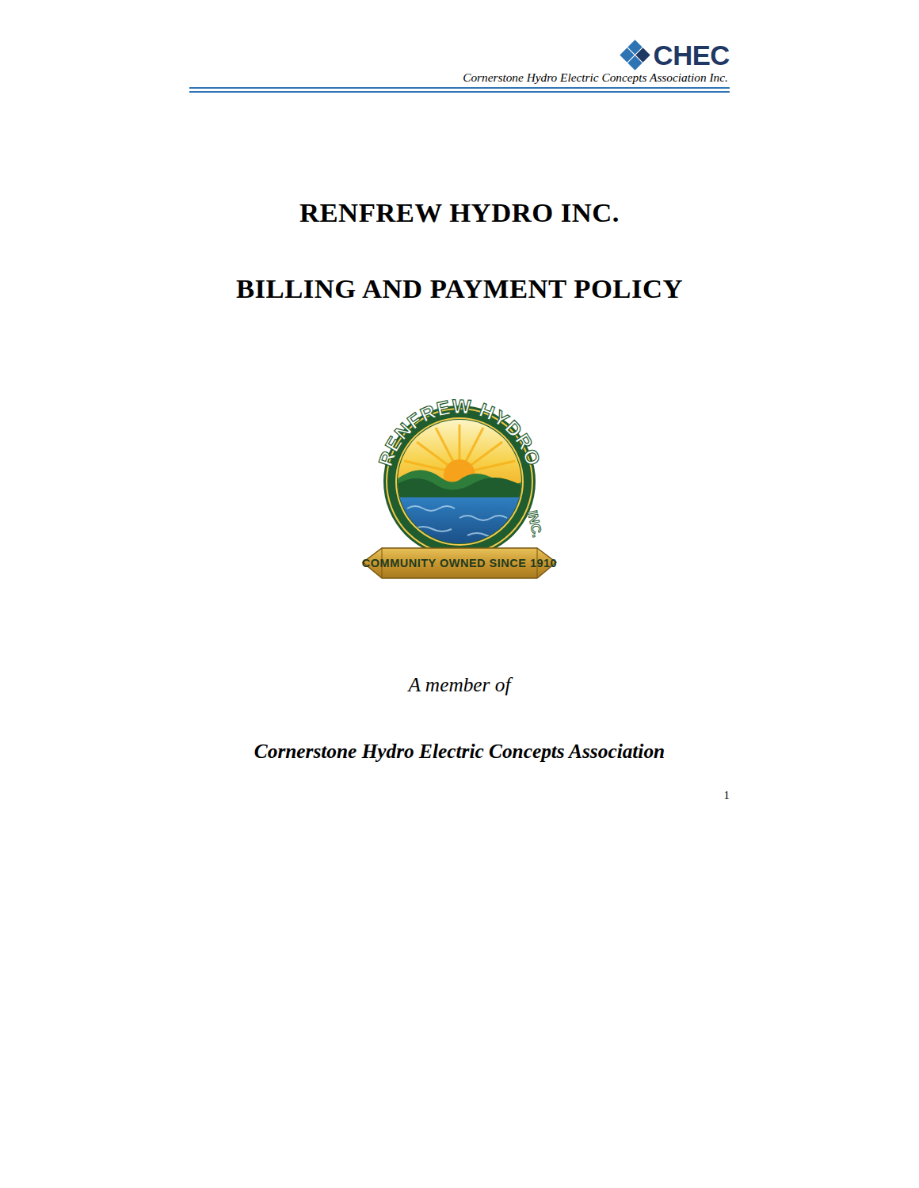CHEC
Cornerstone Hydro Electric Concepts Association Inc.
RENFREW HYDRO INC. BILLING AND PAYMENT POLICY
RENFREW HYDRO INC. COMMUNITY OWNED SINCE 1910
A member of
Cornerstone Hydro Electric Concepts Association
1